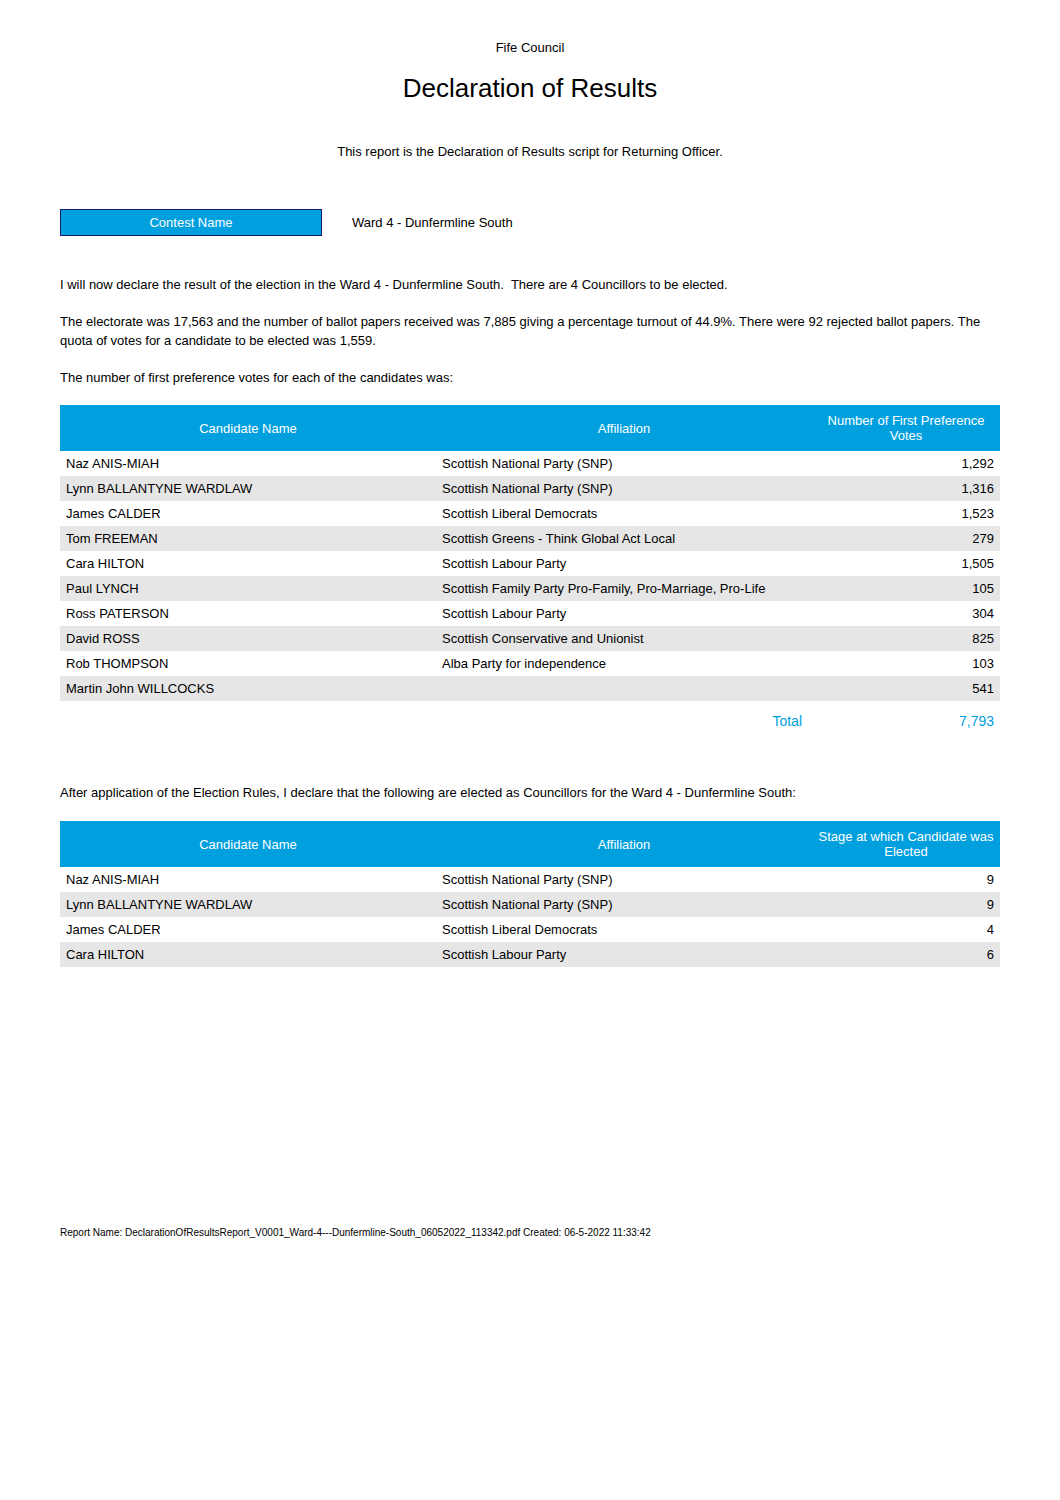Fife Council
Declaration of Results
This report is the Declaration of Results script for Returning Officer.
Contest Name
Ward 4 - Dunfermline South
I will now declare the result of the election in the Ward 4 - Dunfermline South. There are 4 Councillors to be elected.
The electorate was 17,563 and the number of ballot papers received was 7,885 giving a percentage turnout of 44.9%. There were 92 rejected ballot papers. The quota of votes for a candidate to be elected was 1,559.
The number of first preference votes for each of the candidates was:
| Candidate Name | Affiliation | Number of First Preference Votes |
| --- | --- | --- |
| Naz ANIS-MIAH | Scottish National Party (SNP) | 1,292 |
| Lynn BALLANTYNE WARDLAW | Scottish National Party (SNP) | 1,316 |
| James CALDER | Scottish Liberal Democrats | 1,523 |
| Tom FREEMAN | Scottish Greens - Think Global Act Local | 279 |
| Cara HILTON | Scottish Labour Party | 1,505 |
| Paul LYNCH | Scottish Family Party Pro-Family, Pro-Marriage, Pro-Life | 105 |
| Ross PATERSON | Scottish Labour Party | 304 |
| David ROSS | Scottish Conservative and Unionist | 825 |
| Rob THOMPSON | Alba Party for independence | 103 |
| Martin John WILLCOCKS | | 541 |
| | Total | 7,793 |
After application of the Election Rules, I declare that the following are elected as Councillors for the Ward 4 - Dunfermline South:
| Candidate Name | Affiliation | Stage at which Candidate was Elected |
| --- | --- | --- |
| Naz ANIS-MIAH | Scottish National Party (SNP) | 9 |
| Lynn BALLANTYNE WARDLAW | Scottish National Party (SNP) | 9 |
| James CALDER | Scottish Liberal Democrats | 4 |
| Cara HILTON | Scottish Labour Party | 6 |
Report Name: DeclarationOfResultsReport_V0001_Ward-4---Dunfermline-South_06052022_113342.pdf Created: 06-5-2022 11:33:42